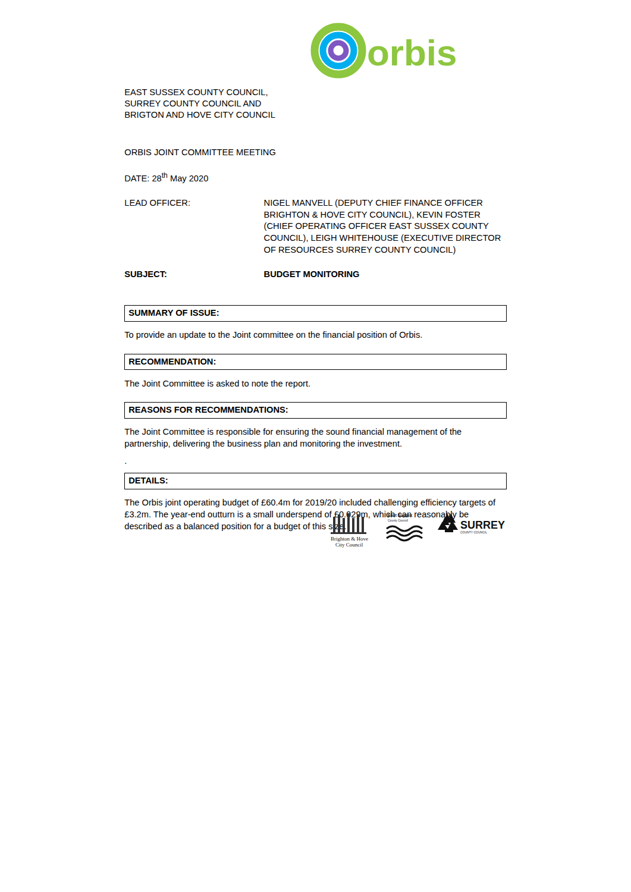orbis
EAST SUSSEX COUNTY COUNCIL,
SURREY COUNTY COUNCIL AND
BRIGTON AND HOVE CITY COUNCIL
ORBIS JOINT COMMITTEE MEETING
DATE: 28th May 2020
| LEAD OFFICER: | NIGEL MANVELL (DEPUTY CHIEF FINANCE OFFICER BRIGHTON & HOVE CITY COUNCIL), KEVIN FOSTER (CHIEF OPERATING OFFICER EAST SUSSEX COUNTY COUNCIL), LEIGH WHITEHOUSE (EXECUTIVE DIRECTOR OF RESOURCES SURREY COUNTY COUNCIL) |
| SUBJECT: | BUDGET MONITORING |
SUMMARY OF ISSUE:
To provide an update to the Joint committee on the financial position of Orbis.
RECOMMENDATION:
The Joint Committee is asked to note the report.
REASONS FOR RECOMMENDATIONS:
The Joint Committee is responsible for ensuring the sound financial management of the partnership, delivering the business plan and monitoring the investment.
.
DETAILS:
The Orbis joint operating budget of £60.4m for 2019/20 included challenging efficiency targets of £3.2m. The year-end outturn is a small underspend of £0.029m, which can reasonably be described as a balanced position for a budget of this size.
Brighton & Hove City Council East Sussex County Council SURREY COUNTY COUNCIL